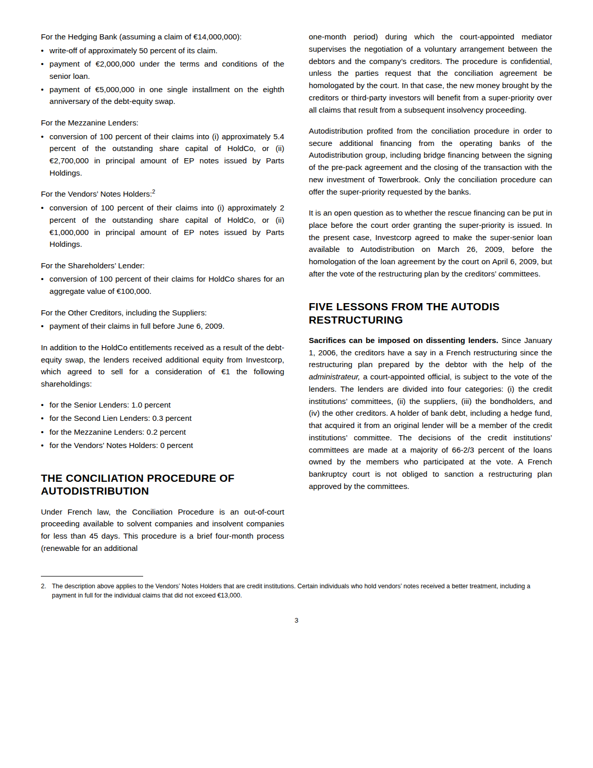For the Hedging Bank (assuming a claim of €14,000,000):
write-off of approximately 50 percent of its claim.
payment of €2,000,000 under the terms and conditions of the senior loan.
payment of €5,000,000 in one single installment on the eighth anniversary of the debt-equity swap.
For the Mezzanine Lenders:
conversion of 100 percent of their claims into (i) approximately 5.4 percent of the outstanding share capital of HoldCo, or (ii) €2,700,000 in principal amount of EP notes issued by Parts Holdings.
For the Vendors’ Notes Holders:2
conversion of 100 percent of their claims into (i) approximately 2 percent of the outstanding share capital of HoldCo, or (ii) €1,000,000 in principal amount of EP notes issued by Parts Holdings.
For the Shareholders’ Lender:
conversion of 100 percent of their claims for HoldCo shares for an aggregate value of €100,000.
For the Other Creditors, including the Suppliers:
payment of their claims in full before June 6, 2009.
In addition to the HoldCo entitlements received as a result of the debt-equity swap, the lenders received additional equity from Investcorp, which agreed to sell for a consideration of €1 the following shareholdings:
for the Senior Lenders: 1.0 percent
for the Second Lien Lenders: 0.3 percent
for the Mezzanine Lenders: 0.2 percent
for the Vendors’ Notes Holders: 0 percent
The Conciliation Procedure of Autodistribution
Under French law, the Conciliation Procedure is an out-of-court proceeding available to solvent companies and insolvent companies for less than 45 days. This procedure is a brief four-month process (renewable for an additional
one-month period) during which the court-appointed mediator supervises the negotiation of a voluntary arrangement between the debtors and the company’s creditors. The procedure is confidential, unless the parties request that the conciliation agreement be homologated by the court. In that case, the new money brought by the creditors or third-party investors will benefit from a super-priority over all claims that result from a subsequent insolvency proceeding.
Autodistribution profited from the conciliation procedure in order to secure additional financing from the operating banks of the Autodistribution group, including bridge financing between the signing of the pre-pack agreement and the closing of the transaction with the new investment of Towerbrook. Only the conciliation procedure can offer the super-priority requested by the banks.
It is an open question as to whether the rescue financing can be put in place before the court order granting the super-priority is issued. In the present case, Investcorp agreed to make the super-senior loan available to Autodistribution on March 26, 2009, before the homologation of the loan agreement by the court on April 6, 2009, but after the vote of the restructuring plan by the creditors’ committees.
Five Lessons from the Autodis Restructuring
Sacrifices can be imposed on dissenting lenders. Since January 1, 2006, the creditors have a say in a French restructuring since the restructuring plan prepared by the debtor with the help of the administrateur, a court-appointed official, is subject to the vote of the lenders. The lenders are divided into four categories: (i) the credit institutions’ committees, (ii) the suppliers, (iii) the bondholders, and (iv) the other creditors. A holder of bank debt, including a hedge fund, that acquired it from an original lender will be a member of the credit institutions’ committee. The decisions of the credit institutions’ committees are made at a majority of 66-2/3 percent of the loans owned by the members who participated at the vote. A French bankruptcy court is not obliged to sanction a restructuring plan approved by the committees.
2.
The description above applies to the Vendors’ Notes Holders that are credit institutions. Certain individuals who hold vendors’ notes received a better treatment, including a payment in full for the individual claims that did not exceed €13,000.
3